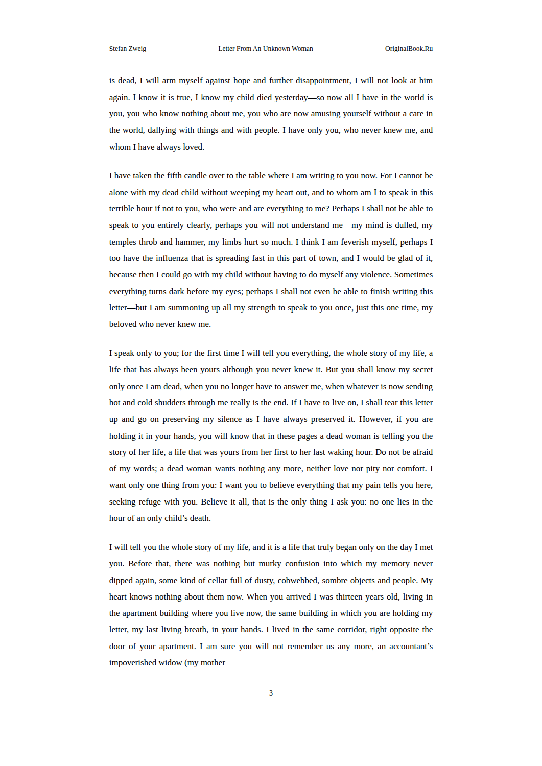Stefan Zweig Letter From An Unknown Woman OriginalBook.Ru
is dead, I will arm myself against hope and further disappointment, I will not look at him again. I know it is true, I know my child died yesterday—so now all I have in the world is you, you who know nothing about me, you who are now amusing yourself without a care in the world, dallying with things and with people. I have only you, who never knew me, and whom I have always loved.
I have taken the fifth candle over to the table where I am writing to you now. For I cannot be alone with my dead child without weeping my heart out, and to whom am I to speak in this terrible hour if not to you, who were and are everything to me? Perhaps I shall not be able to speak to you entirely clearly, perhaps you will not understand me—my mind is dulled, my temples throb and hammer, my limbs hurt so much. I think I am feverish myself, perhaps I too have the influenza that is spreading fast in this part of town, and I would be glad of it, because then I could go with my child without having to do myself any violence. Sometimes everything turns dark before my eyes; perhaps I shall not even be able to finish writing this letter—but I am summoning up all my strength to speak to you once, just this one time, my beloved who never knew me.
I speak only to you; for the first time I will tell you everything, the whole story of my life, a life that has always been yours although you never knew it. But you shall know my secret only once I am dead, when you no longer have to answer me, when whatever is now sending hot and cold shudders through me really is the end. If I have to live on, I shall tear this letter up and go on preserving my silence as I have always preserved it. However, if you are holding it in your hands, you will know that in these pages a dead woman is telling you the story of her life, a life that was yours from her first to her last waking hour. Do not be afraid of my words; a dead woman wants nothing any more, neither love nor pity nor comfort. I want only one thing from you: I want you to believe everything that my pain tells you here, seeking refuge with you. Believe it all, that is the only thing I ask you: no one lies in the hour of an only child’s death.
I will tell you the whole story of my life, and it is a life that truly began only on the day I met you. Before that, there was nothing but murky confusion into which my memory never dipped again, some kind of cellar full of dusty, cobwebbed, sombre objects and people. My heart knows nothing about them now. When you arrived I was thirteen years old, living in the apartment building where you live now, the same building in which you are holding my letter, my last living breath, in your hands. I lived in the same corridor, right opposite the door of your apartment. I am sure you will not remember us any more, an accountant’s impoverished widow (my mother
3